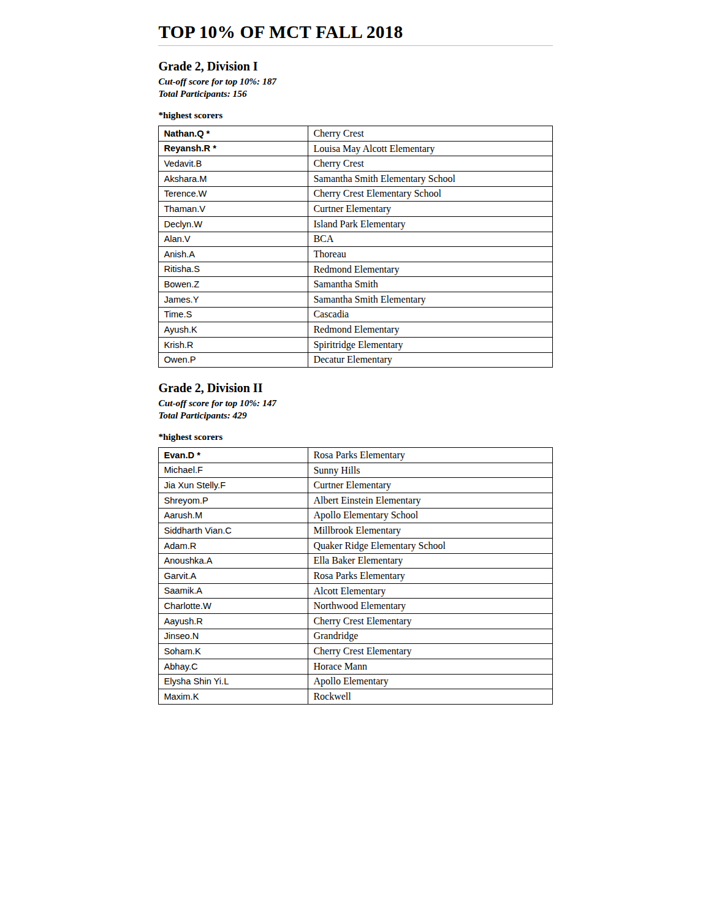TOP 10% OF MCT FALL 2018
Grade 2, Division I
Cut-off score for top 10%: 187
Total Participants: 156
*highest scorers
| Nathan.Q * | Cherry Crest |
| Reyansh.R * | Louisa May Alcott Elementary |
| Vedavit.B | Cherry Crest |
| Akshara.M | Samantha Smith Elementary School |
| Terence.W | Cherry Crest Elementary School |
| Thaman.V | Curtner Elementary |
| Declyn.W | Island Park Elementary |
| Alan.V | BCA |
| Anish.A | Thoreau |
| Ritisha.S | Redmond Elementary |
| Bowen.Z | Samantha Smith |
| James.Y | Samantha Smith Elementary |
| Time.S | Cascadia |
| Ayush.K | Redmond Elementary |
| Krish.R | Spiritridge Elementary |
| Owen.P | Decatur Elementary |
Grade 2, Division II
Cut-off score for top 10%: 147
Total Participants: 429
*highest scorers
| Evan.D * | Rosa Parks Elementary |
| Michael.F | Sunny Hills |
| Jia Xun Stelly.F | Curtner Elementary |
| Shreyom.P | Albert Einstein Elementary |
| Aarush.M | Apollo Elementary School |
| Siddharth Vian.C | Millbrook Elementary |
| Adam.R | Quaker Ridge Elementary School |
| Anoushka.A | Ella Baker Elementary |
| Garvit.A | Rosa Parks Elementary |
| Saamik.A | Alcott Elementary |
| Charlotte.W | Northwood Elementary |
| Aayush.R | Cherry Crest Elementary |
| Jinseo.N | Grandridge |
| Soham.K | Cherry Crest Elementary |
| Abhay.C | Horace Mann |
| Elysha Shin Yi.L | Apollo Elementary |
| Maxim.K | Rockwell |